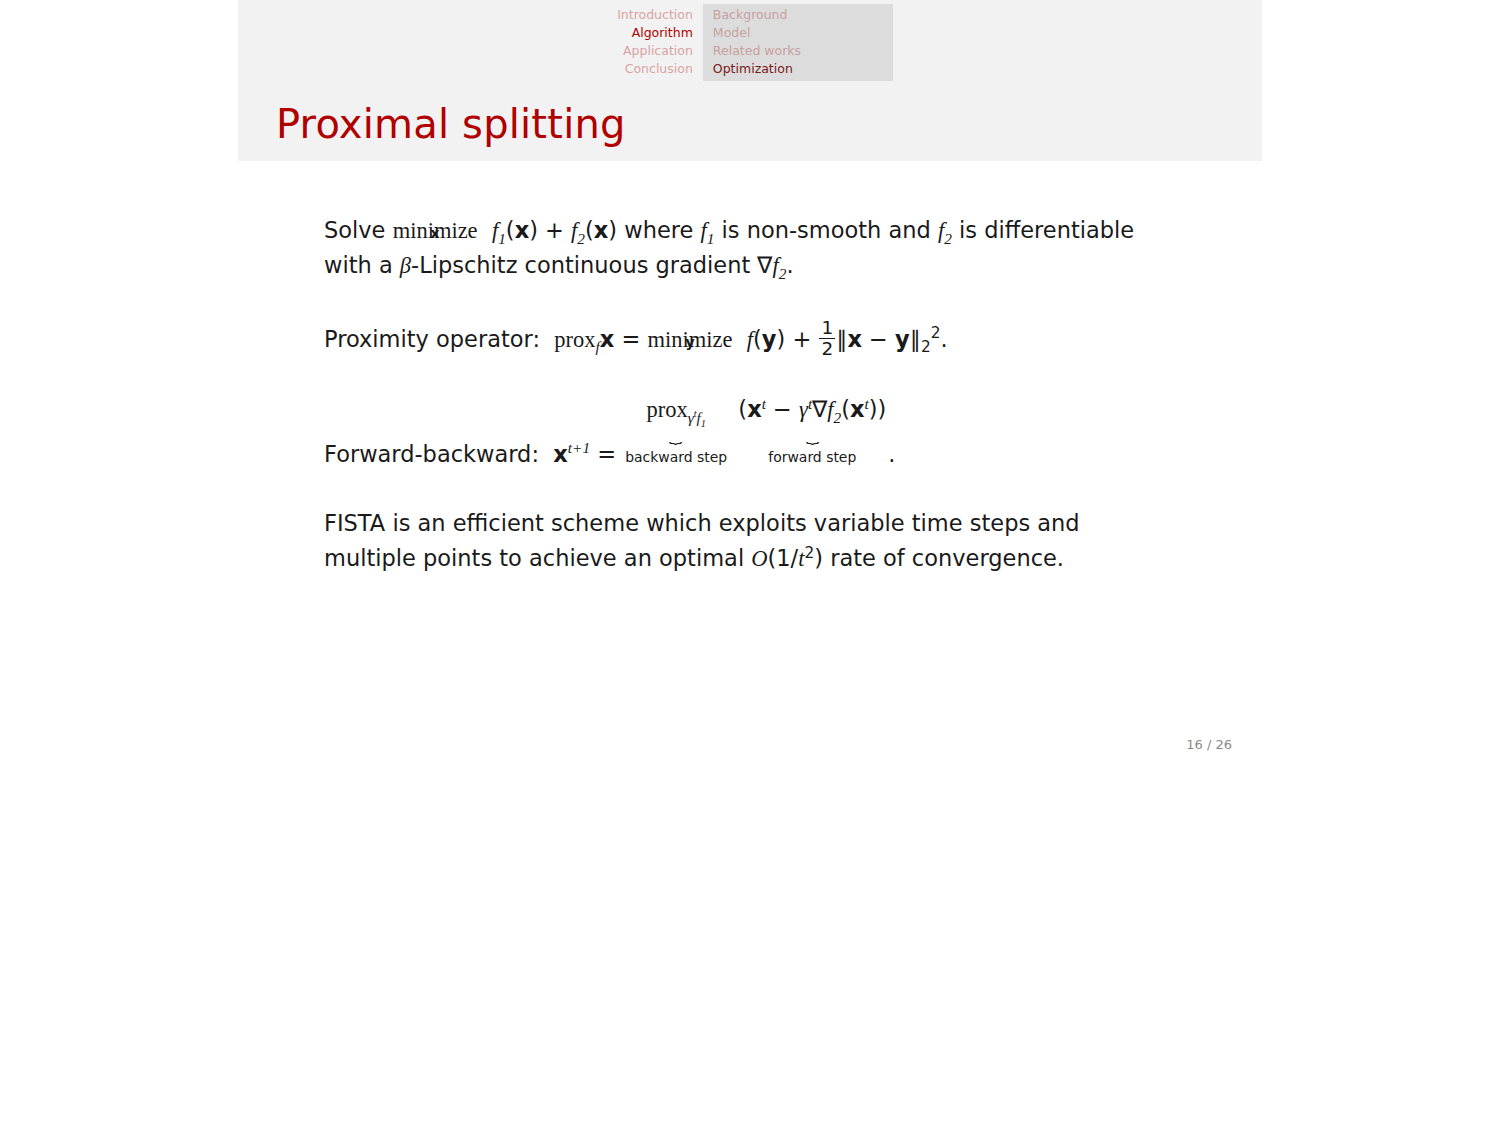Introduction
Algorithm
Application
Conclusion
Background
Model
Related works
Optimization
Proximal splitting
Solve minimize x f1(x) + f2(x) where f1 is non-smooth and f2 is differentiable with a β-Lipschitz continuous gradient ∇f2.
Proximity operator: proxfx = minimize y f(y) + 12∥x − y∥22.
Forward-backward: xt+1 = proxγtf1 ⏟ backward step (xt − γt∇f2(xt)) ⏟ forward step .
FISTA is an efficient scheme which exploits variable time steps and multiple points to achieve an optimal O(1/t2) rate of convergence.
16 / 26